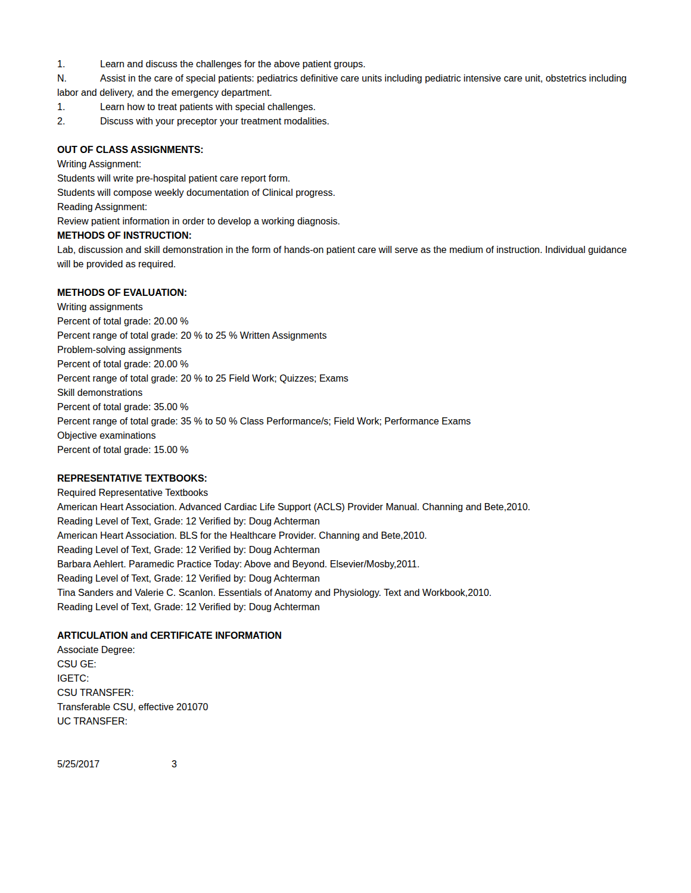1. Learn and discuss the challenges for the above patient groups.
N. Assist in the care of special patients: pediatrics definitive care units including pediatric intensive care unit, obstetrics including labor and delivery, and the emergency department.
1. Learn how to treat patients with special challenges.
2. Discuss with your preceptor your treatment modalities.
OUT OF CLASS ASSIGNMENTS:
Writing Assignment:
Students will write pre-hospital patient care report form.
Students will compose weekly documentation of Clinical progress.
Reading Assignment:
Review patient information in order to develop a working diagnosis.
METHODS OF INSTRUCTION:
Lab, discussion and skill demonstration in the form of hands-on patient care will serve as the medium of instruction. Individual guidance will be provided as required.
METHODS OF EVALUATION:
Writing assignments
Percent of total grade: 20.00 %
Percent range of total grade: 20 % to 25 % Written Assignments
Problem-solving assignments
Percent of total grade: 20.00 %
Percent range of total grade: 20 % to 25 Field Work; Quizzes; Exams
Skill demonstrations
Percent of total grade: 35.00 %
Percent range of total grade: 35 % to 50 % Class Performance/s; Field Work; Performance Exams
Objective examinations
Percent of total grade: 15.00 %
REPRESENTATIVE TEXTBOOKS:
Required Representative Textbooks
American Heart Association. Advanced Cardiac Life Support (ACLS) Provider Manual. Channing and Bete,2010.
Reading Level of Text, Grade: 12 Verified by: Doug Achterman
American Heart Association. BLS for the Healthcare Provider. Channing and Bete,2010.
Reading Level of Text, Grade: 12 Verified by: Doug Achterman
Barbara Aehlert. Paramedic Practice Today: Above and Beyond. Elsevier/Mosby,2011.
Reading Level of Text, Grade: 12 Verified by: Doug Achterman
Tina Sanders and Valerie C. Scanlon. Essentials of Anatomy and Physiology. Text and Workbook,2010.
Reading Level of Text, Grade: 12 Verified by: Doug Achterman
ARTICULATION and CERTIFICATE INFORMATION
Associate Degree:
CSU GE:
IGETC:
CSU TRANSFER:
Transferable CSU, effective 201070
UC TRANSFER:
5/25/2017 3